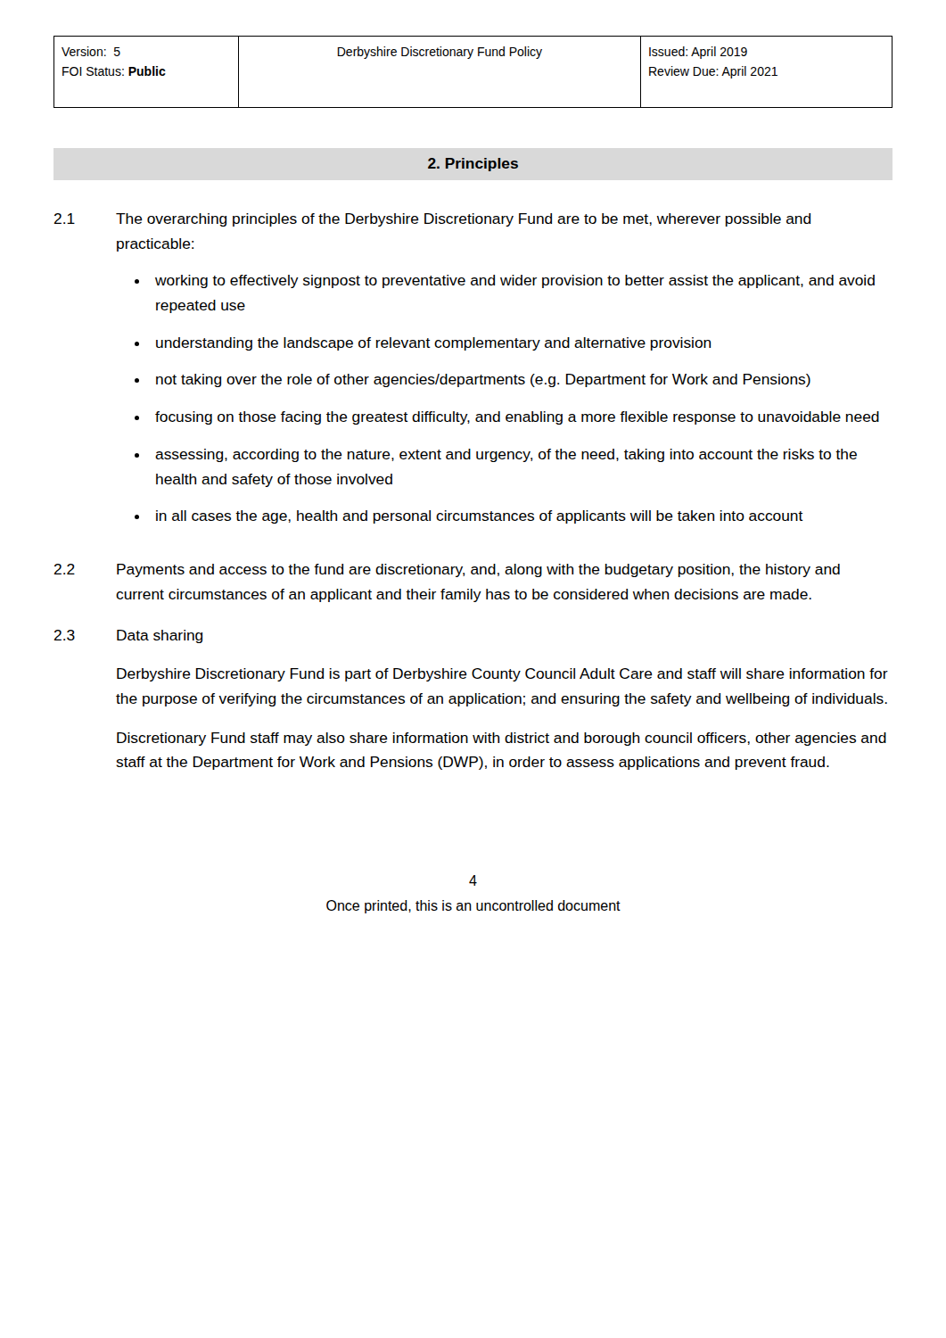| Version: 5 FOI Status: Public | Derbyshire Discretionary Fund Policy | Issued: April 2019 Review Due: April 2021 |
2. Principles
2.1
The overarching principles of the Derbyshire Discretionary Fund are to be met, wherever possible and practicable:
working to effectively signpost to preventative and wider provision to better assist the applicant, and avoid repeated use
understanding the landscape of relevant complementary and alternative provision
not taking over the role of other agencies/departments (e.g. Department for Work and Pensions)
focusing on those facing the greatest difficulty, and enabling a more flexible response to unavoidable need
assessing, according to the nature, extent and urgency, of the need, taking into account the risks to the health and safety of those involved
in all cases the age, health and personal circumstances of applicants will be taken into account
2.2
Payments and access to the fund are discretionary, and, along with the budgetary position, the history and current circumstances of an applicant and their family has to be considered when decisions are made.
2.3
Data sharing
Derbyshire Discretionary Fund is part of Derbyshire County Council Adult Care and staff will share information for the purpose of verifying the circumstances of an application; and ensuring the safety and wellbeing of individuals.
Discretionary Fund staff may also share information with district and borough council officers, other agencies and staff at the Department for Work and Pensions (DWP), in order to assess applications and prevent fraud.
4
Once printed, this is an uncontrolled document